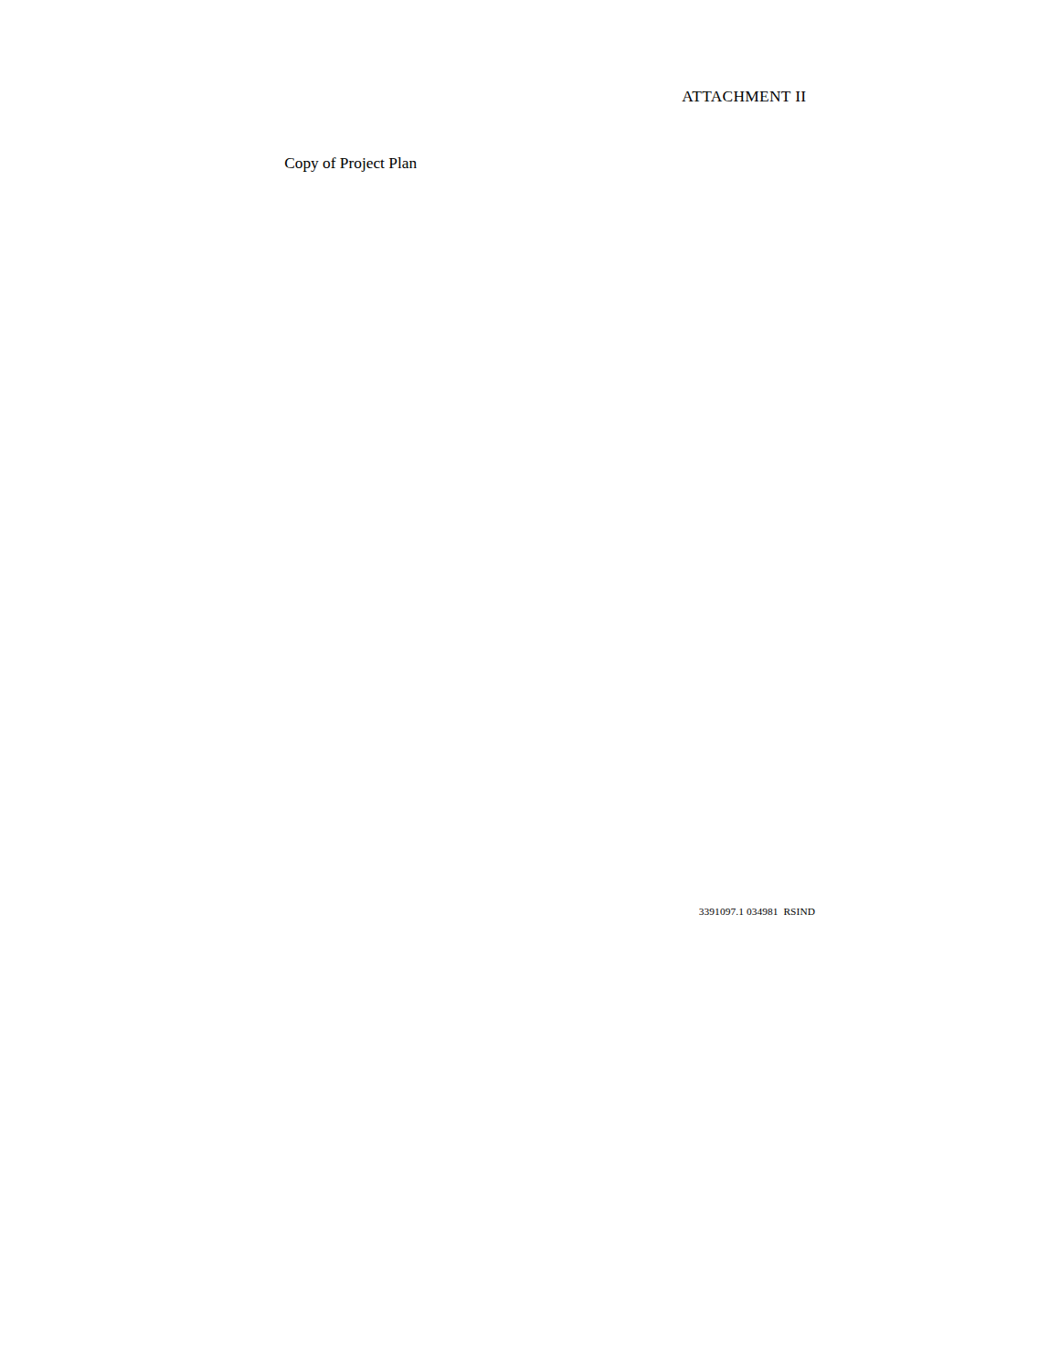ATTACHMENT II
Copy of Project Plan
3391097.1 034981 RSIND